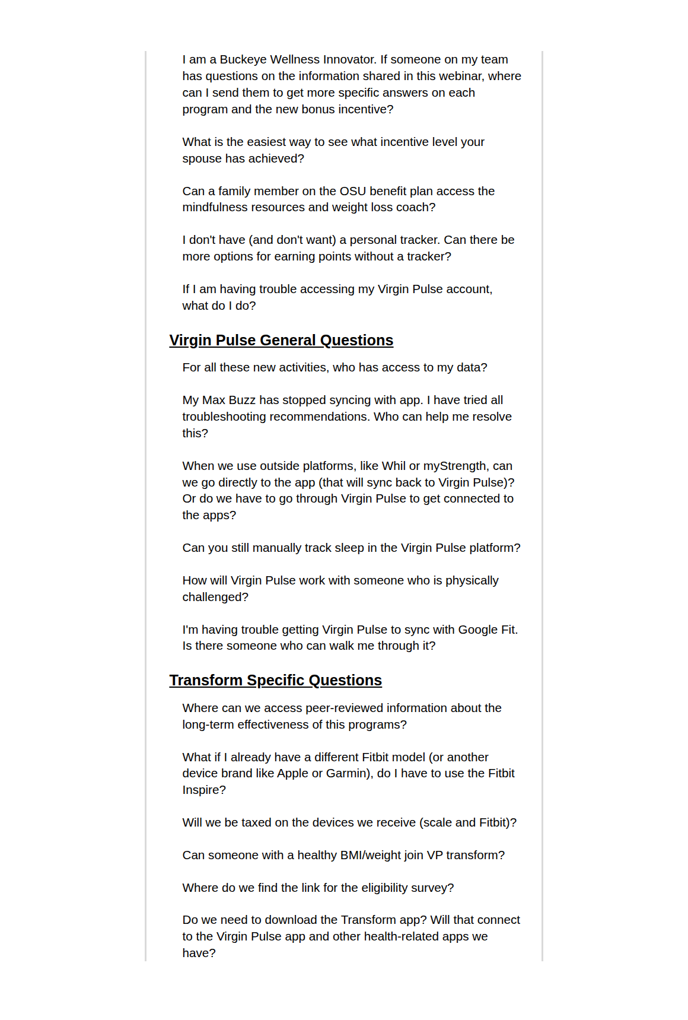I am a Buckeye Wellness Innovator. If someone on my team has questions on the information shared in this webinar, where can I send them to get more specific answers on each program and the new bonus incentive?
What is the easiest way to see what incentive level your spouse has achieved?
Can a family member on the OSU benefit plan access the mindfulness resources and weight loss coach?
I don't have (and don't want) a personal tracker. Can there be more options for earning points without a tracker?
If I am having trouble accessing my Virgin Pulse account, what do I do?
Virgin Pulse General Questions
For all these new activities, who has access to my data?
My Max Buzz has stopped syncing with app. I have tried all troubleshooting recommendations. Who can help me resolve this?
When we use outside platforms, like Whil or myStrength, can we go directly to the app (that will sync back to Virgin Pulse)? Or do we have to go through Virgin Pulse to get connected to the apps?
Can you still manually track sleep in the Virgin Pulse platform?
How will Virgin Pulse work with someone who is physically challenged?
I'm having trouble getting Virgin Pulse to sync with Google Fit. Is there someone who can walk me through it?
Transform Specific Questions
Where can we access peer-reviewed information about the long-term effectiveness of this programs?
What if I already have a different Fitbit model (or another device brand like Apple or Garmin), do I have to use the Fitbit Inspire?
Will we be taxed on the devices we receive (scale and Fitbit)?
Can someone with a healthy BMI/weight join VP transform?
Where do we find the link for the eligibility survey?
Do we need to download the Transform app? Will that connect to the Virgin Pulse app and other health-related apps we have?